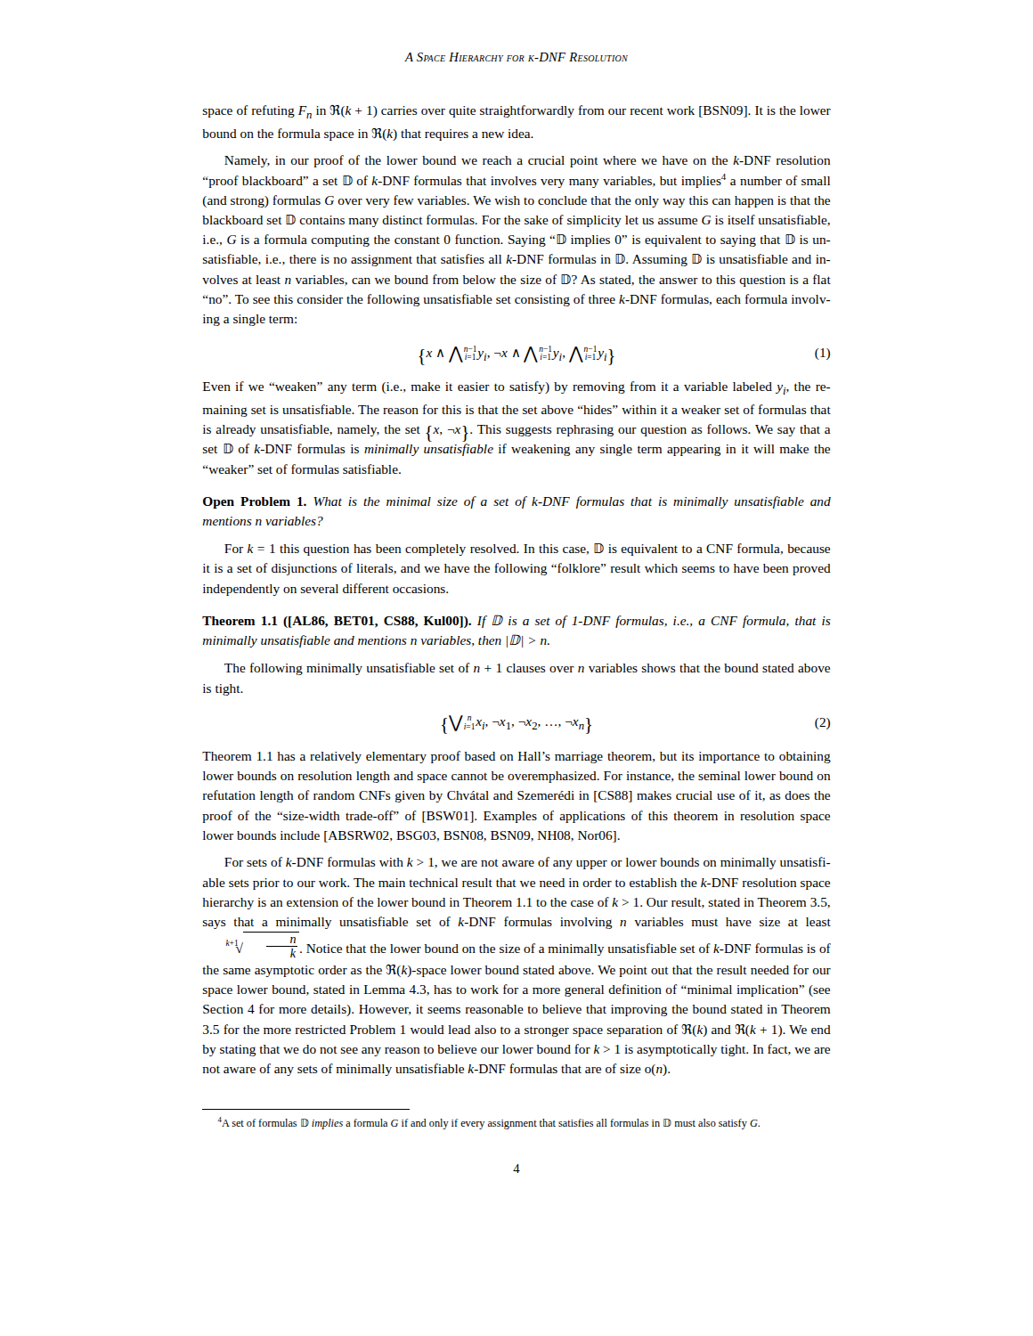A Space Hierarchy for k-DNF Resolution
space of refuting Fn in ℜ(k + 1) carries over quite straightforwardly from our recent work [BSN09]. It is the lower bound on the formula space in ℜ(k) that requires a new idea.
Namely, in our proof of the lower bound we reach a crucial point where we have on the k-DNF resolution “proof blackboard” a set 𝔻 of k-DNF formulas that involves very many variables, but implies4 a number of small (and strong) formulas G over very few variables. We wish to conclude that the only way this can happen is that the blackboard set 𝔻 contains many distinct formulas. For the sake of simplicity let us assume G is itself unsatisfiable, i.e., G is a formula computing the constant 0 function. Saying “𝔻 implies 0” is equivalent to saying that 𝔻 is unsatisfiable, i.e., there is no assignment that satisfies all k-DNF formulas in 𝔻. Assuming 𝔻 is unsatisfiable and involves at least n variables, can we bound from below the size of 𝔻? As stated, the answer to this question is a flat “no”. To see this consider the following unsatisfiable set consisting of three k-DNF formulas, each formula involving a single term:
{x ∧ ⋀n−1 i=1 yi, ¬x ∧ ⋀n−1 i=1 yi, ⋀n−1 i=1 yi} (1)
Even if we “weaken” any term (i.e., make it easier to satisfy) by removing from it a variable labeled yi, the remaining set is unsatisfiable. The reason for this is that the set above “hides” within it a weaker set of formulas that is already unsatisfiable, namely, the set {x, ¬x}. This suggests rephrasing our question as follows. We say that a set 𝔻 of k-DNF formulas is minimally unsatisfiable if weakening any single term appearing in it will make the “weaker” set of formulas satisfiable.
Open Problem 1. What is the minimal size of a set of k-DNF formulas that is minimally unsatisfiable and mentions n variables?
For k = 1 this question has been completely resolved. In this case, 𝔻 is equivalent to a CNF formula, because it is a set of disjunctions of literals, and we have the following “folklore” result which seems to have been proved independently on several different occasions.
Theorem 1.1 ([AL86, BET01, CS88, Kul00]). If 𝔻 is a set of 1-DNF formulas, i.e., a CNF formula, that is minimally unsatisfiable and mentions n variables, then |𝔻| > n.
The following minimally unsatisfiable set of n + 1 clauses over n variables shows that the bound stated above is tight.
{⋁ni=1 xi, ¬x1, ¬x2, …, ¬xn} (2)
Theorem 1.1 has a relatively elementary proof based on Hall’s marriage theorem, but its importance to obtaining lower bounds on resolution length and space cannot be overemphasized. For instance, the seminal lower bound on refutation length of random CNFs given by Chvátal and Szemerédi in [CS88] makes crucial use of it, as does the proof of the “size-width trade-off” of [BSW01]. Examples of applications of this theorem in resolution space lower bounds include [ABSRW02, BSG03, BSN08, BSN09, NH08, Nor06].
For sets of k-DNF formulas with k > 1, we are not aware of any upper or lower bounds on minimally unsatisfiable sets prior to our work. The main technical result that we need in order to establish the k-DNF resolution space hierarchy is an extension of the lower bound in Theorem 1.1 to the case of k > 1. Our result, stated in Theorem 3.5, says that a minimally unsatisfiable set of k-DNF formulas involving n variables must have size at least k+1√nk. Notice that the lower bound on the size of a minimally unsatisfiable set of k-DNF formulas is of the same asymptotic order as the ℜ(k)-space lower bound stated above. We point out that the result needed for our space lower bound, stated in Lemma 4.3, has to work for a more general definition of “minimal implication” (see Section 4 for more details). However, it seems reasonable to believe that improving the bound stated in Theorem 3.5 for the more restricted Problem 1 would lead also to a stronger space separation of ℜ(k) and ℜ(k + 1). We end by stating that we do not see any reason to believe our lower bound for k > 1 is asymptotically tight. In fact, we are not aware of any sets of minimally unsatisfiable k-DNF formulas that are of size o(n).
4A set of formulas 𝔻 implies a formula G if and only if every assignment that satisfies all formulas in 𝔻 must also satisfy G.
4